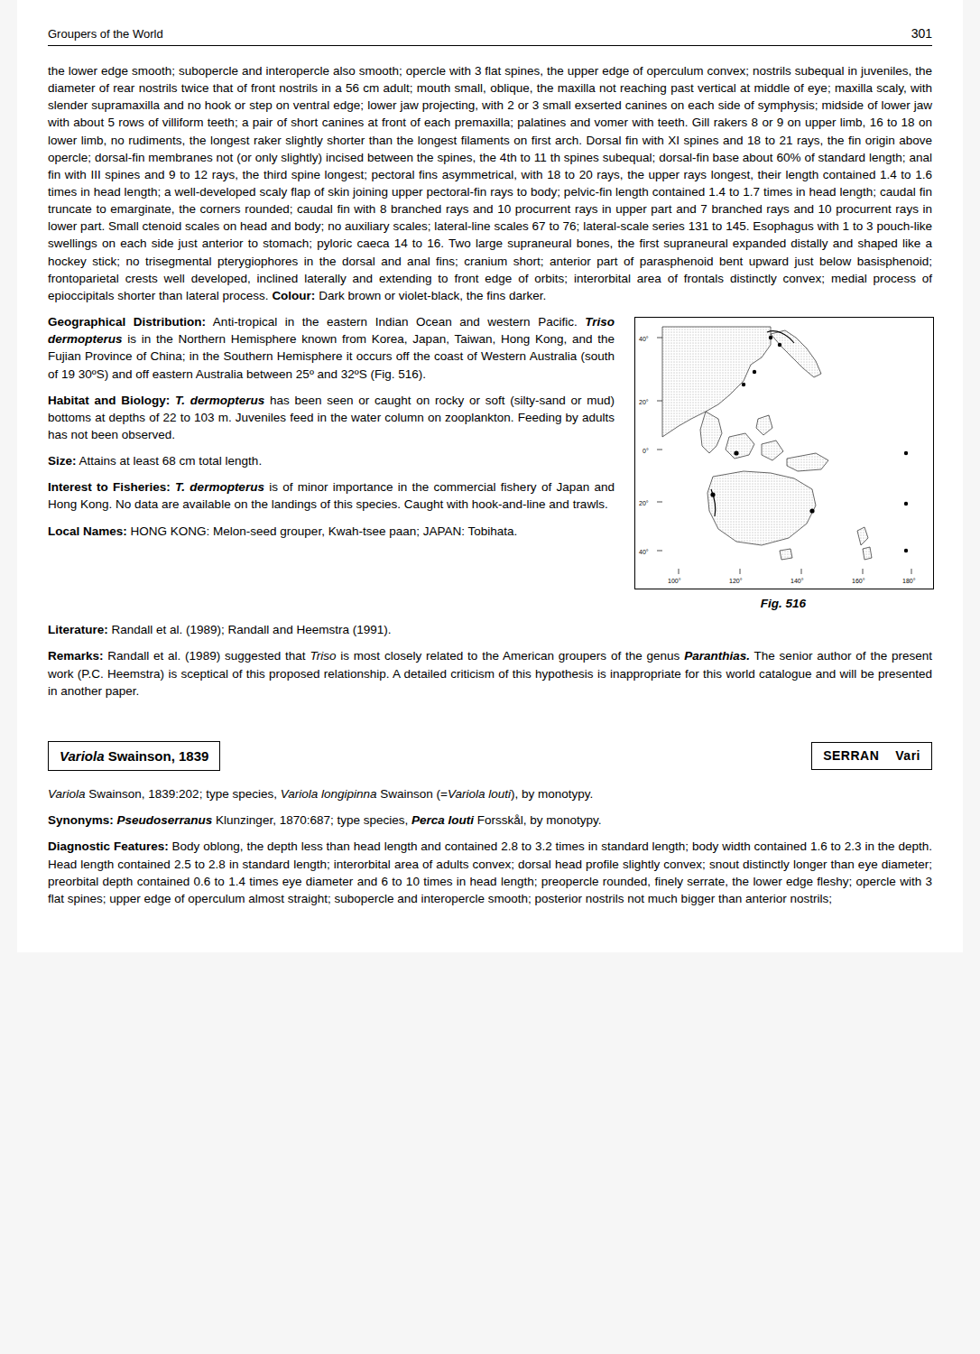Groupers of the World
301
the lower edge smooth; subopercle and interopercle also smooth; opercle with 3 flat spines, the upper edge of operculum convex; nostrils subequal in juveniles, the diameter of rear nostrils twice that of front nostrils in a 56 cm adult; mouth small, oblique, the maxilla not reaching past vertical at middle of eye; maxilla scaly, with slender supramaxilla and no hook or step on ventral edge; lower jaw projecting, with 2 or 3 small exserted canines on each side of symphysis; midside of lower jaw with about 5 rows of villiform teeth; a pair of short canines at front of each premaxilla; palatines and vomer with teeth. Gill rakers 8 or 9 on upper limb, 16 to 18 on lower limb, no rudiments, the longest raker slightly shorter than the longest filaments on first arch. Dorsal fin with XI spines and 18 to 21 rays, the fin origin above opercle; dorsal-fin membranes not (or only slightly) incised between the spines, the 4th to 11 th spines subequal; dorsal-fin base about 60% of standard length; anal fin with III spines and 9 to 12 rays, the third spine longest; pectoral fins asymmetrical, with 18 to 20 rays, the upper rays longest, their length contained 1.4 to 1.6 times in head length; a well-developed scaly flap of skin joining upper pectoral-fin rays to body; pelvic-fin length contained 1.4 to 1.7 times in head length; caudal fin truncate to emarginate, the corners rounded; caudal fin with 8 branched rays and 10 procurrent rays in upper part and 7 branched rays and 10 procurrent rays in lower part. Small ctenoid scales on head and body; no auxiliary scales; lateral-line scales 67 to 76; lateral-scale series 131 to 145. Esophagus with 1 to 3 pouch-like swellings on each side just anterior to stomach; pyloric caeca 14 to 16. Two large supraneural bones, the first supraneural expanded distally and shaped like a hockey stick; no trisegmental pterygiophores in the dorsal and anal fins; cranium short; anterior part of parasphenoid bent upward just below basisphenoid; frontoparietal crests well developed, inclined laterally and extending to front edge of orbits; interorbital area of frontals distinctly convex; medial process of epioccipitals shorter than lateral process. Colour: Dark brown or violet-black, the fins darker.
40° 20° 0° 20° 40° 100° 120° 140° 160° 180°
Fig. 516
Geographical Distribution: Anti-tropical in the eastern Indian Ocean and western Pacific. Triso dermopterus is in the Northern Hemisphere known from Korea, Japan, Taiwan, Hong Kong, and the Fujian Province of China; in the Southern Hemisphere it occurs off the coast of Western Australia (south of 19 30ºS) and off eastern Australia between 25º and 32ºS (Fig. 516).
Habitat and Biology: T. dermopterus has been seen or caught on rocky or soft (silty-sand or mud) bottoms at depths of 22 to 103 m. Juveniles feed in the water column on zooplankton. Feeding by adults has not been observed.
Size: Attains at least 68 cm total length.
Interest to Fisheries: T. dermopterus is of minor importance in the commercial fishery of Japan and Hong Kong. No data are available on the landings of this species. Caught with hook-and-line and trawls.
Local Names: HONG KONG: Melon-seed grouper, Kwah-tsee paan; JAPAN: Tobihata.
Literature: Randall et al. (1989); Randall and Heemstra (1991).
Remarks: Randall et al. (1989) suggested that Triso is most closely related to the American groupers of the genus Paranthias. The senior author of the present work (P.C. Heemstra) is sceptical of this proposed relationship. A detailed criticism of this hypothesis is inappropriate for this world catalogue and will be presented in another paper.
Variola Swainson, 1839
SERRAN Vari
Variola Swainson, 1839:202; type species, Variola longipinna Swainson (=Variola louti), by monotypy.
Synonyms: Pseudoserranus Klunzinger, 1870:687; type species, Perca louti Forsskål, by monotypy.
Diagnostic Features: Body oblong, the depth less than head length and contained 2.8 to 3.2 times in standard length; body width contained 1.6 to 2.3 in the depth. Head length contained 2.5 to 2.8 in standard length; interorbital area of adults convex; dorsal head profile slightly convex; snout distinctly longer than eye diameter; preorbital depth contained 0.6 to 1.4 times eye diameter and 6 to 10 times in head length; preopercle rounded, finely serrate, the lower edge fleshy; opercle with 3 flat spines; upper edge of operculum almost straight; subopercle and interopercle smooth; posterior nostrils not much bigger than anterior nostrils;